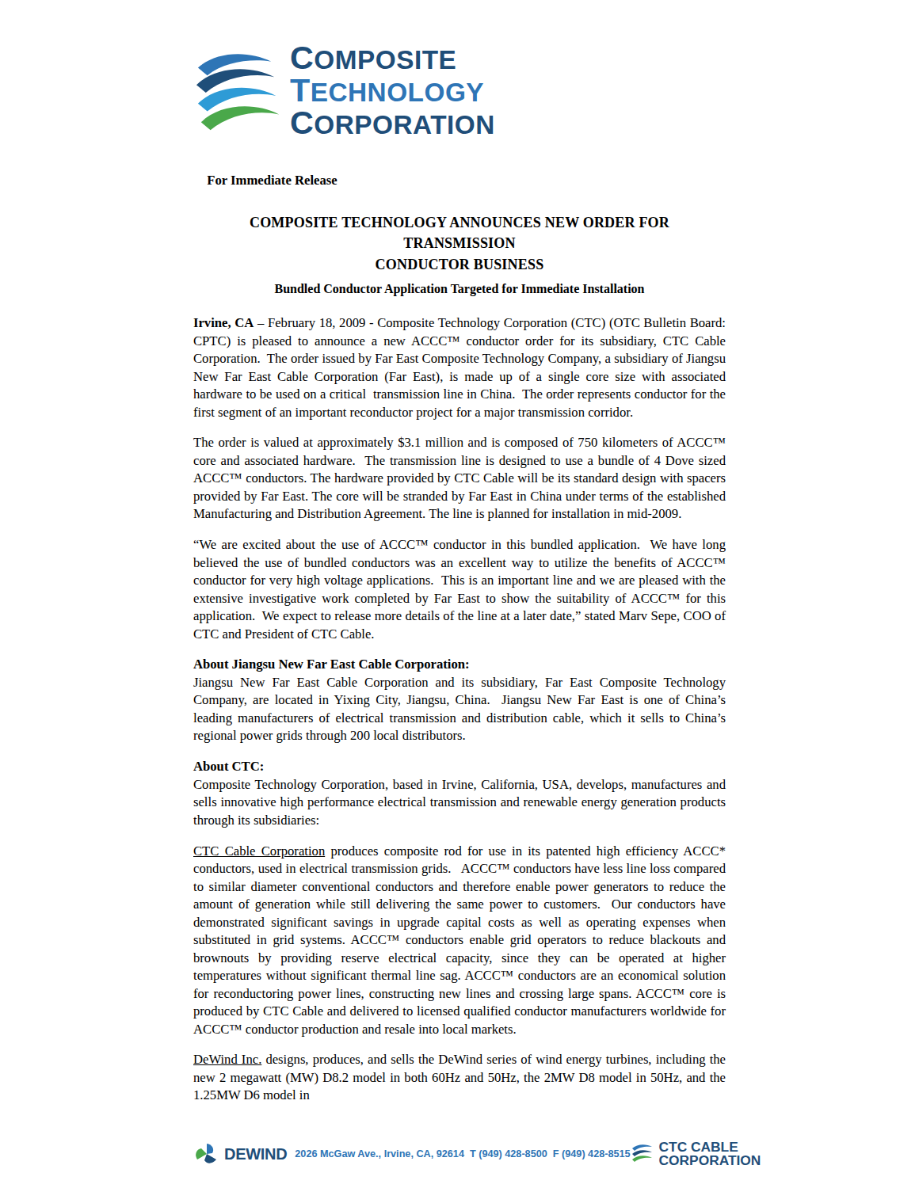COMPOSITE
TECHNOLOGY
CORPORATION
For Immediate Release
COMPOSITE TECHNOLOGY ANNOUNCES NEW ORDER FOR TRANSMISSION CONDUCTOR BUSINESS
Bundled Conductor Application Targeted for Immediate Installation
Irvine, CA – February 18, 2009 - Composite Technology Corporation (CTC) (OTC Bulletin Board: CPTC) is pleased to announce a new ACCC™ conductor order for its subsidiary, CTC Cable Corporation. The order issued by Far East Composite Technology Company, a subsidiary of Jiangsu New Far East Cable Corporation (Far East), is made up of a single core size with associated hardware to be used on a critical transmission line in China. The order represents conductor for the first segment of an important reconductor project for a major transmission corridor.
The order is valued at approximately $3.1 million and is composed of 750 kilometers of ACCC™ core and associated hardware. The transmission line is designed to use a bundle of 4 Dove sized ACCC™ conductors. The hardware provided by CTC Cable will be its standard design with spacers provided by Far East. The core will be stranded by Far East in China under terms of the established Manufacturing and Distribution Agreement. The line is planned for installation in mid-2009.
“We are excited about the use of ACCC™ conductor in this bundled application. We have long believed the use of bundled conductors was an excellent way to utilize the benefits of ACCC™ conductor for very high voltage applications. This is an important line and we are pleased with the extensive investigative work completed by Far East to show the suitability of ACCC™ for this application. We expect to release more details of the line at a later date,” stated Marv Sepe, COO of CTC and President of CTC Cable.
About Jiangsu New Far East Cable Corporation:
Jiangsu New Far East Cable Corporation and its subsidiary, Far East Composite Technology Company, are located in Yixing City, Jiangsu, China. Jiangsu New Far East is one of China’s leading manufacturers of electrical transmission and distribution cable, which it sells to China’s regional power grids through 200 local distributors.
About CTC:
Composite Technology Corporation, based in Irvine, California, USA, develops, manufactures and sells innovative high performance electrical transmission and renewable energy generation products through its subsidiaries:
CTC Cable Corporation produces composite rod for use in its patented high efficiency ACCC* conductors, used in electrical transmission grids. ACCC™ conductors have less line loss compared to similar diameter conventional conductors and therefore enable power generators to reduce the amount of generation while still delivering the same power to customers. Our conductors have demonstrated significant savings in upgrade capital costs as well as operating expenses when substituted in grid systems. ACCC™ conductors enable grid operators to reduce blackouts and brownouts by providing reserve electrical capacity, since they can be operated at higher temperatures without significant thermal line sag. ACCC™ conductors are an economical solution for reconductoring power lines, constructing new lines and crossing large spans. ACCC™ core is produced by CTC Cable and delivered to licensed qualified conductor manufacturers worldwide for ACCC™ conductor production and resale into local markets.
DeWind Inc. designs, produces, and sells the DeWind series of wind energy turbines, including the new 2 megawatt (MW) D8.2 model in both 60Hz and 50Hz, the 2MW D8 model in 50Hz, and the 1.25MW D6 model in
DEWIND
2026 McGaw Ave., Irvine, CA, 92614 T (949) 428-8500 F (949) 428-8515
CTC CABLE CORPORATION